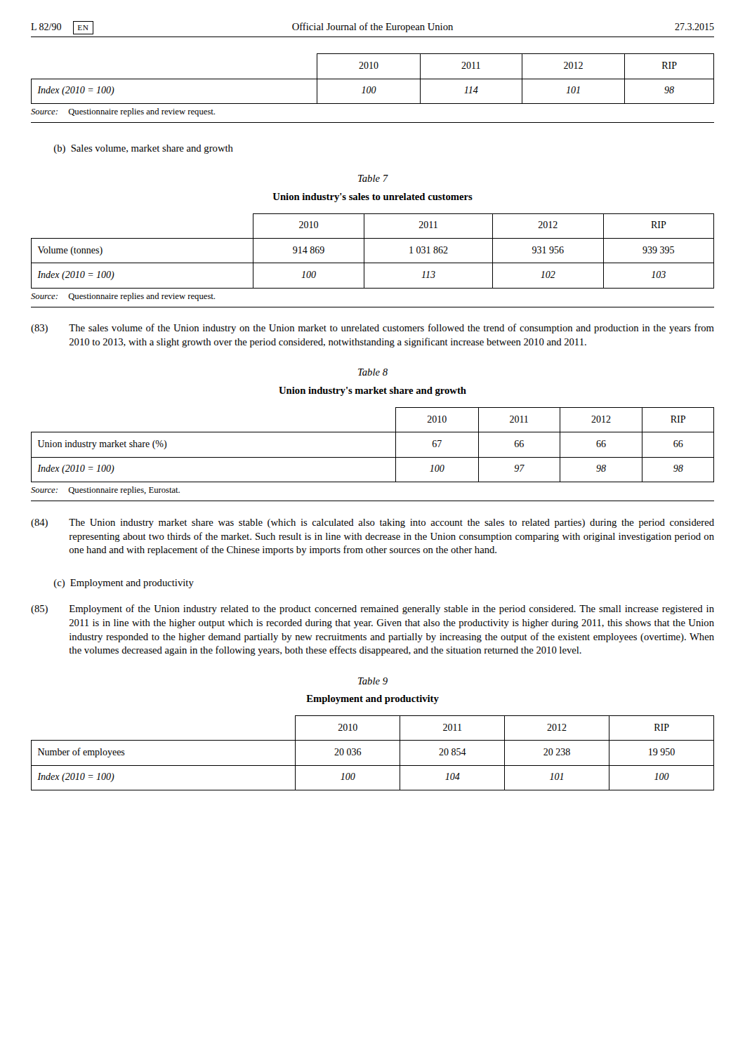L 82/90 EN
Official Journal of the European Union
27.3.2015
| | 2010 | 2011 | 2012 | RIP |
| Index (2010 = 100) | 100 | 114 | 101 | 98 |
Source: Questionnaire replies and review request.
(b) Sales volume, market share and growth
Table 7
Union industry's sales to unrelated customers
| | 2010 | 2011 | 2012 | RIP |
| Volume (tonnes) | 914 869 | 1 031 862 | 931 956 | 939 395 |
| Index (2010 = 100) | 100 | 113 | 102 | 103 |
Source: Questionnaire replies and review request.
(83)
The sales volume of the Union industry on the Union market to unrelated customers followed the trend of consumption and production in the years from 2010 to 2013, with a slight growth over the period considered, notwithstanding a significant increase between 2010 and 2011.
Table 8
Union industry's market share and growth
| | 2010 | 2011 | 2012 | RIP |
| Union industry market share (%) | 67 | 66 | 66 | 66 |
| Index (2010 = 100) | 100 | 97 | 98 | 98 |
Source: Questionnaire replies, Eurostat.
(84)
The Union industry market share was stable (which is calculated also taking into account the sales to related parties) during the period considered representing about two thirds of the market. Such result is in line with decrease in the Union consumption comparing with original investigation period on one hand and with replacement of the Chinese imports by imports from other sources on the other hand.
(c) Employment and productivity
(85)
Employment of the Union industry related to the product concerned remained generally stable in the period considered. The small increase registered in 2011 is in line with the higher output which is recorded during that year. Given that also the productivity is higher during 2011, this shows that the Union industry responded to the higher demand partially by new recruitments and partially by increasing the output of the existent employees (overtime). When the volumes decreased again in the following years, both these effects disappeared, and the situation returned the 2010 level.
Table 9
Employment and productivity
| | 2010 | 2011 | 2012 | RIP |
| Number of employees | 20 036 | 20 854 | 20 238 | 19 950 |
| Index (2010 = 100) | 100 | 104 | 101 | 100 |